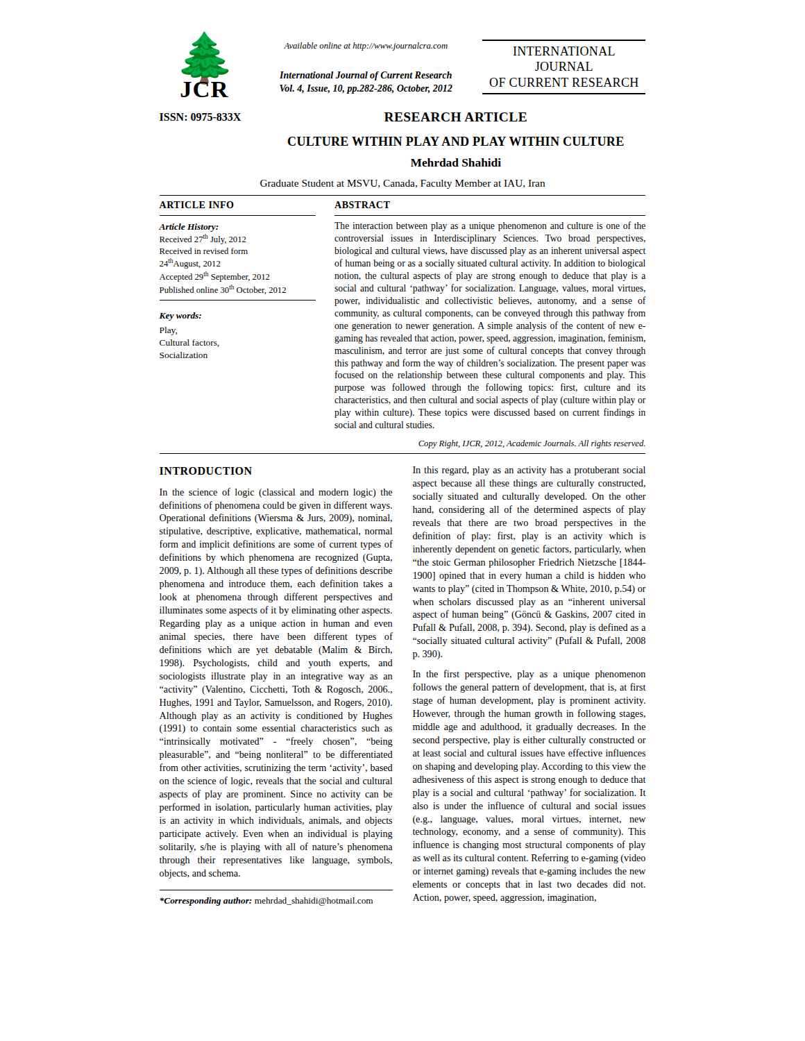🌲
JCR
Available online at http://www.journalcra.com
International Journal of Current Research
Vol. 4, Issue, 10, pp.282-286, October, 2012
INTERNATIONAL JOURNAL
OF CURRENT RESEARCH
ISSN: 0975-833X
RESEARCH ARTICLE
CULTURE WITHIN PLAY AND PLAY WITHIN CULTURE
Mehrdad Shahidi
Graduate Student at MSVU, Canada, Faculty Member at IAU, Iran
ARTICLE INFO
Article History:
Received 27th July, 2012
Received in revised form
24thAugust, 2012
Accepted 29th September, 2012
Published online 30th October, 2012
Key words:
Play,
Cultural factors,
Socialization
ABSTRACT
The interaction between play as a unique phenomenon and culture is one of the controversial issues in Interdisciplinary Sciences. Two broad perspectives, biological and cultural views, have discussed play as an inherent universal aspect of human being or as a socially situated cultural activity. In addition to biological notion, the cultural aspects of play are strong enough to deduce that play is a social and cultural ‘pathway’ for socialization. Language, values, moral virtues, power, individualistic and collectivistic believes, autonomy, and a sense of community, as cultural components, can be conveyed through this pathway from one generation to newer generation. A simple analysis of the content of new e-gaming has revealed that action, power, speed, aggression, imagination, feminism, masculinism, and terror are just some of cultural concepts that convey through this pathway and form the way of children’s socialization. The present paper was focused on the relationship between these cultural components and play. This purpose was followed through the following topics: first, culture and its characteristics, and then cultural and social aspects of play (culture within play or play within culture). These topics were discussed based on current findings in social and cultural studies.
Copy Right, IJCR, 2012, Academic Journals. All rights reserved.
INTRODUCTION
In the science of logic (classical and modern logic) the definitions of phenomena could be given in different ways. Operational definitions (Wiersma & Jurs, 2009), nominal, stipulative, descriptive, explicative, mathematical, normal form and implicit definitions are some of current types of definitions by which phenomena are recognized (Gupta, 2009, p. 1). Although all these types of definitions describe phenomena and introduce them, each definition takes a look at phenomena through different perspectives and illuminates some aspects of it by eliminating other aspects. Regarding play as a unique action in human and even animal species, there have been different types of definitions which are yet debatable (Malim & Birch, 1998). Psychologists, child and youth experts, and sociologists illustrate play in an integrative way as an “activity” (Valentino, Cicchetti, Toth & Rogosch, 2006., Hughes, 1991 and Taylor, Samuelsson, and Rogers, 2010). Although play as an activity is conditioned by Hughes (1991) to contain some essential characteristics such as “intrinsically motivated” - “freely chosen”, “being pleasurable”, and “being nonliteral” to be differentiated from other activities, scrutinizing the term ‘activity’, based on the science of logic, reveals that the social and cultural aspects of play are prominent. Since no activity can be performed in isolation, particularly human activities, play is an activity in which individuals, animals, and objects participate actively. Even when an individual is playing solitarily, s/he is playing with all of nature’s phenomena through their representatives like language, symbols, objects, and schema.
*Corresponding author: mehrdad_shahidi@hotmail.com
In this regard, play as an activity has a protuberant social aspect because all these things are culturally constructed, socially situated and culturally developed. On the other hand, considering all of the determined aspects of play reveals that there are two broad perspectives in the definition of play: first, play is an activity which is inherently dependent on genetic factors, particularly, when “the stoic German philosopher Friedrich Nietzsche [1844-1900] opined that in every human a child is hidden who wants to play” (cited in Thompson & White, 2010, p.54) or when scholars discussed play as an “inherent universal aspect of human being” (Göncü & Gaskins, 2007 cited in Pufall & Pufall, 2008, p. 394). Second, play is defined as a “socially situated cultural activity” (Pufall & Pufall, 2008 p. 390).
In the first perspective, play as a unique phenomenon follows the general pattern of development, that is, at first stage of human development, play is prominent activity. However, through the human growth in following stages, middle age and adulthood, it gradually decreases. In the second perspective, play is either culturally constructed or at least social and cultural issues have effective influences on shaping and developing play. According to this view the adhesiveness of this aspect is strong enough to deduce that play is a social and cultural ‘pathway’ for socialization. It also is under the influence of cultural and social issues (e.g., language, values, moral virtues, internet, new technology, economy, and a sense of community). This influence is changing most structural components of play as well as its cultural content. Referring to e-gaming (video or internet gaming) reveals that e-gaming includes the new elements or concepts that in last two decades did not. Action, power, speed, aggression, imagination,